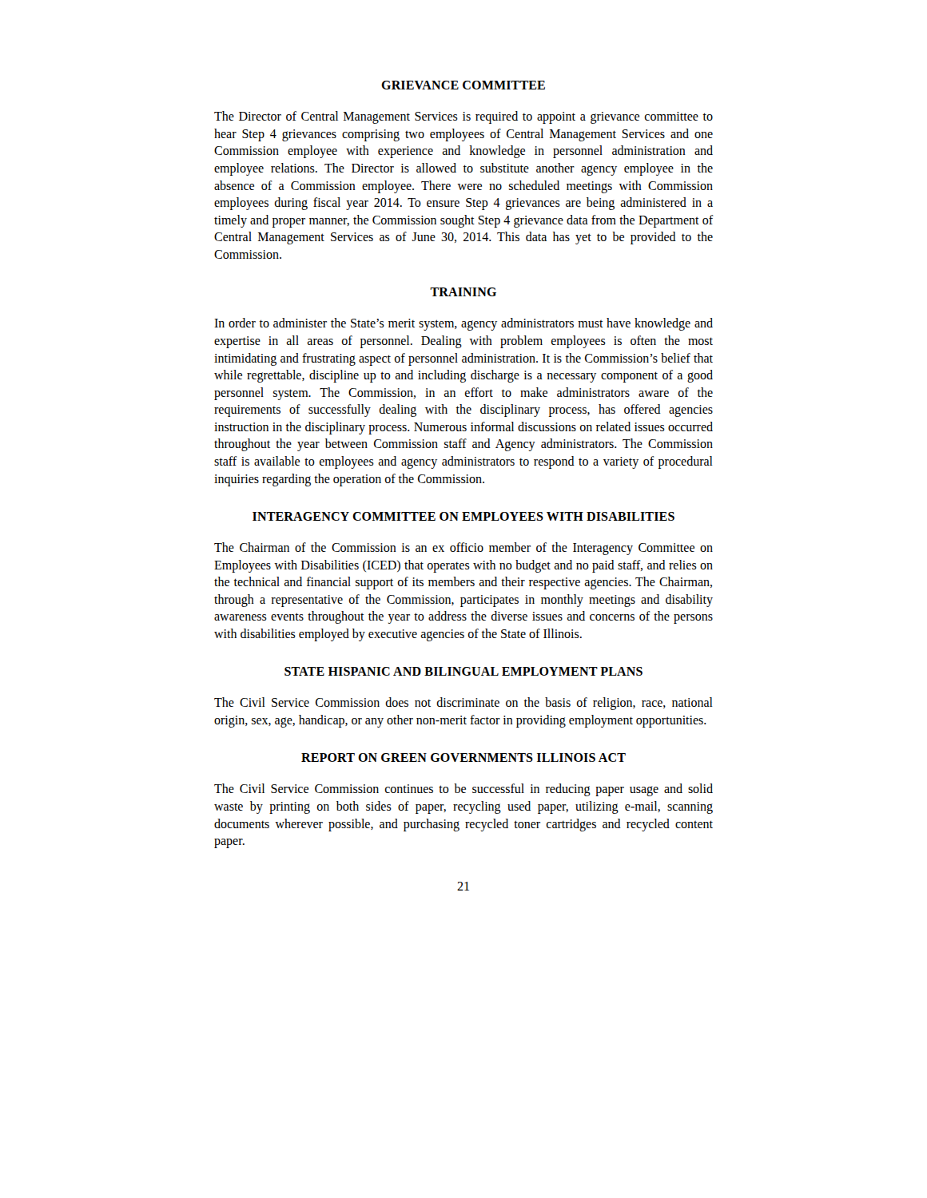Grievance Committee
The Director of Central Management Services is required to appoint a grievance committee to hear Step 4 grievances comprising two employees of Central Management Services and one Commission employee with experience and knowledge in personnel administration and employee relations. The Director is allowed to substitute another agency employee in the absence of a Commission employee. There were no scheduled meetings with Commission employees during fiscal year 2014. To ensure Step 4 grievances are being administered in a timely and proper manner, the Commission sought Step 4 grievance data from the Department of Central Management Services as of June 30, 2014. This data has yet to be provided to the Commission.
Training
In order to administer the State’s merit system, agency administrators must have knowledge and expertise in all areas of personnel. Dealing with problem employees is often the most intimidating and frustrating aspect of personnel administration. It is the Commission’s belief that while regrettable, discipline up to and including discharge is a necessary component of a good personnel system. The Commission, in an effort to make administrators aware of the requirements of successfully dealing with the disciplinary process, has offered agencies instruction in the disciplinary process. Numerous informal discussions on related issues occurred throughout the year between Commission staff and Agency administrators. The Commission staff is available to employees and agency administrators to respond to a variety of procedural inquiries regarding the operation of the Commission.
Interagency Committee on Employees with Disabilities
The Chairman of the Commission is an ex officio member of the Interagency Committee on Employees with Disabilities (ICED) that operates with no budget and no paid staff, and relies on the technical and financial support of its members and their respective agencies. The Chairman, through a representative of the Commission, participates in monthly meetings and disability awareness events throughout the year to address the diverse issues and concerns of the persons with disabilities employed by executive agencies of the State of Illinois.
State Hispanic and Bilingual Employment Plans
The Civil Service Commission does not discriminate on the basis of religion, race, national origin, sex, age, handicap, or any other non-merit factor in providing employment opportunities.
Report on Green Governments Illinois Act
The Civil Service Commission continues to be successful in reducing paper usage and solid waste by printing on both sides of paper, recycling used paper, utilizing e-mail, scanning documents wherever possible, and purchasing recycled toner cartridges and recycled content paper.
21